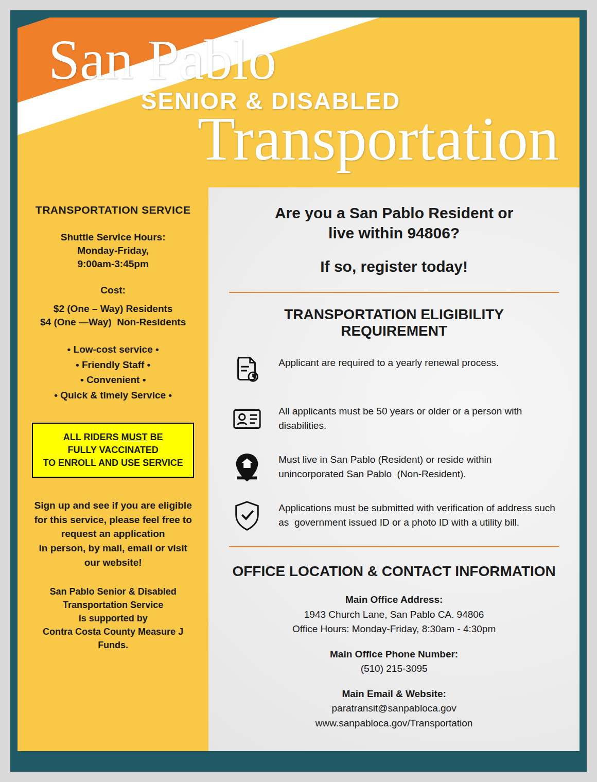San Pablo
Senior & Disabled
Transportation
TRANSPORTATION SERVICE
Shuttle Service Hours:
Monday-Friday,
9:00am-3:45pm
Cost:
$2 (One – Way) Residents
$4 (One —Way) Non-Residents
• Low-cost service •
• Friendly Staff •
• Convenient •
• Quick & timely Service •
ALL RIDERS MUST BE
FULLY VACCINATED
TO ENROLL AND USE SERVICE
Sign up and see if you are eligible for this service, please feel free to request an application
in person, by mail, email or visit our website!
San Pablo Senior & Disabled
Transportation Service
is supported by
Contra Costa County Measure J Funds.
Are you a San Pablo Resident or
live within 94806? If so, register today!
TRANSPORTATION ELIGIBILITY REQUIREMENT
Applicant are required to a yearly renewal process.
All applicants must be 50 years or older or a person with disabilities.
Must live in San Pablo (Resident) or reside within unincorporated San Pablo (Non-Resident).
Applications must be submitted with verification of address such as government issued ID or a photo ID with a utility bill.
OFFICE LOCATION & CONTACT INFORMATION
Main Office Address: 1943 Church Lane, San Pablo CA. 94806
Office Hours: Monday-Friday, 8:30am - 4:30pm
Main Office Phone Number: (510) 215-3095
Main Email & Website: paratransit@sanpabloca.gov
www.sanpabloca.gov/Transportation